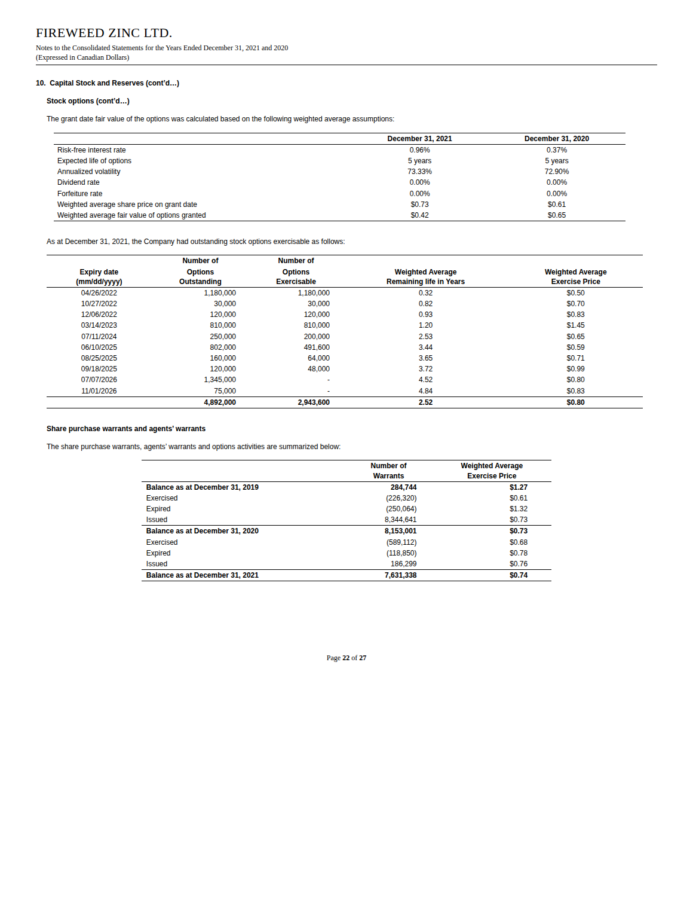FIREWEED ZINC LTD.
Notes to the Consolidated Statements for the Years Ended December 31, 2021 and 2020
(Expressed in Canadian Dollars)
10. Capital Stock and Reserves (cont’d…)
Stock options (cont’d…)
The grant date fair value of the options was calculated based on the following weighted average assumptions:
| | December 31, 2021 | December 31, 2020 |
| --- | --- | --- |
| Risk-free interest rate | 0.96% | 0.37% |
| Expected life of options | 5 years | 5 years |
| Annualized volatility | 73.33% | 72.90% |
| Dividend rate | 0.00% | 0.00% |
| Forfeiture rate | 0.00% | 0.00% |
| Weighted average share price on grant date | $0.73 | $0.61 |
| Weighted average fair value of options granted | $0.42 | $0.65 |
As at December 31, 2021, the Company had outstanding stock options exercisable as follows:
| | Number of | Number of | | |
| --- | --- | --- | --- | --- |
| Expiry date (mm/dd/yyyy) | Options Outstanding | Options Exercisable | Weighted Average Remaining life in Years | Weighted Average Exercise Price |
| 04/26/2022 | 1,180,000 | 1,180,000 | 0.32 | $0.50 |
| 10/27/2022 | 30,000 | 30,000 | 0.82 | $0.70 |
| 12/06/2022 | 120,000 | 120,000 | 0.93 | $0.83 |
| 03/14/2023 | 810,000 | 810,000 | 1.20 | $1.45 |
| 07/11/2024 | 250,000 | 200,000 | 2.53 | $0.65 |
| 06/10/2025 | 802,000 | 491,600 | 3.44 | $0.59 |
| 08/25/2025 | 160,000 | 64,000 | 3.65 | $0.71 |
| 09/18/2025 | 120,000 | 48,000 | 3.72 | $0.99 |
| 07/07/2026 | 1,345,000 | - | 4.52 | $0.80 |
| 11/01/2026 | 75,000 | - | 4.84 | $0.83 |
| | 4,892,000 | 2,943,600 | 2.52 | $0.80 |
Share purchase warrants and agents’ warrants
The share purchase warrants, agents’ warrants and options activities are summarized below:
| | Number of Warrants | Weighted Average Exercise Price |
| --- | --- | --- |
| Balance as at December 31, 2019 | 284,744 | $1.27 |
| Exercised | (226,320) | $0.61 |
| Expired | (250,064) | $1.32 |
| Issued | 8,344,641 | $0.73 |
| Balance as at December 31, 2020 | 8,153,001 | $0.73 |
| Exercised | (589,112) | $0.68 |
| Expired | (118,850) | $0.78 |
| Issued | 186,299 | $0.76 |
| Balance as at December 31, 2021 | 7,631,338 | $0.74 |
Page 22 of 27